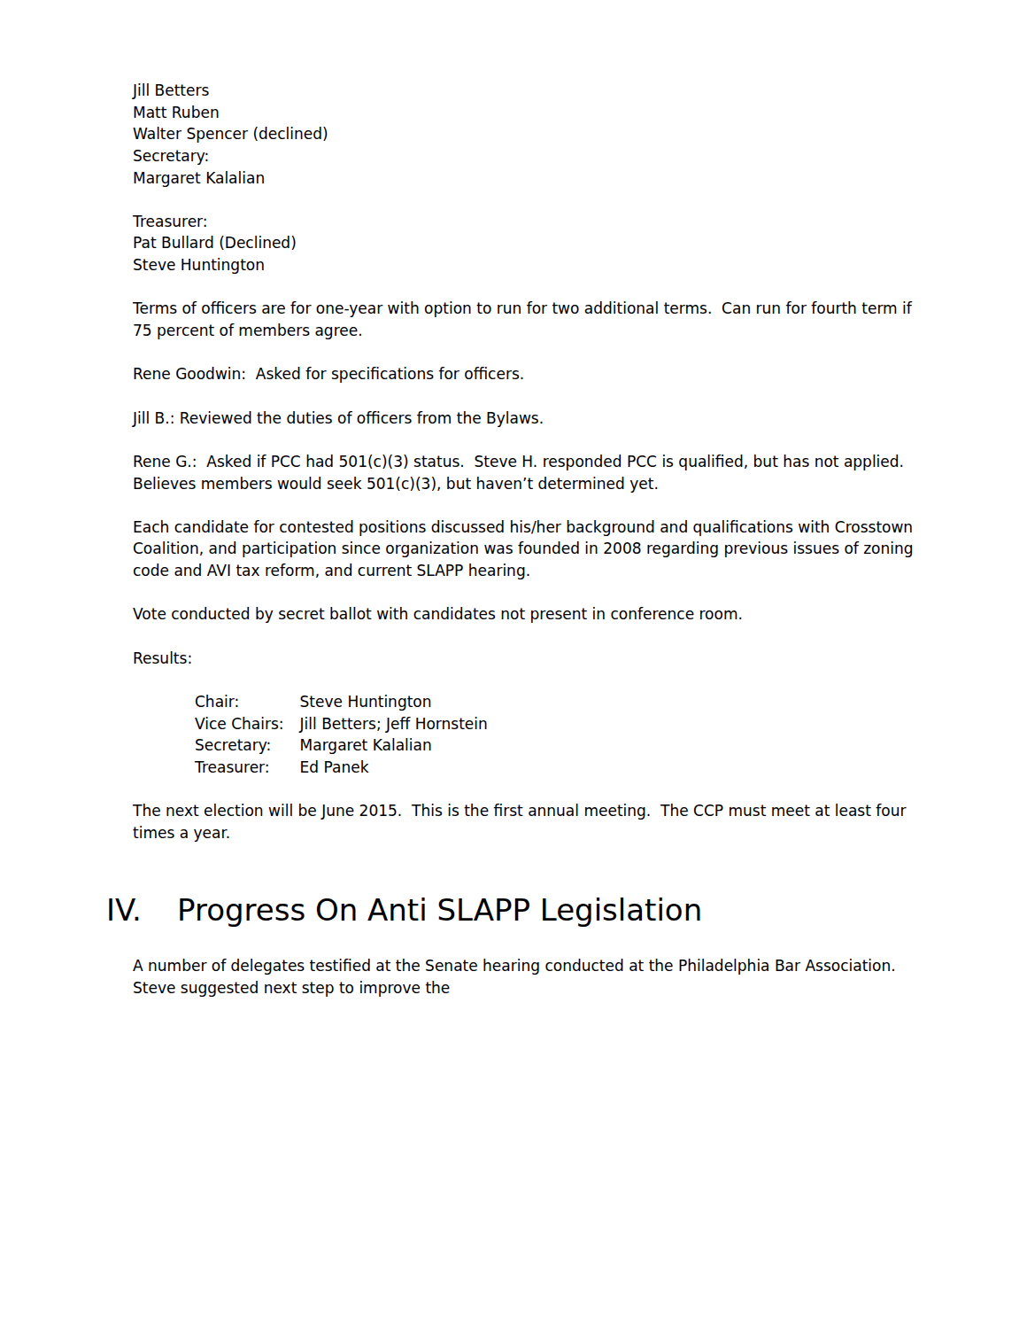Jill Betters
Matt Ruben
Walter Spencer (declined)
Secretary:
Margaret Kalalian
Treasurer:
Pat Bullard (Declined)
Steve Huntington
Terms of officers are for one-year with option to run for two additional terms. Can run for fourth term if 75 percent of members agree.
Rene Goodwin: Asked for specifications for officers.
Jill B.: Reviewed the duties of officers from the Bylaws.
Rene G.: Asked if PCC had 501(c)(3) status. Steve H. responded PCC is qualified, but has not applied. Believes members would seek 501(c)(3), but haven’t determined yet.
Each candidate for contested positions discussed his/her background and qualifications with Crosstown Coalition, and participation since organization was founded in 2008 regarding previous issues of zoning code and AVI tax reform, and current SLAPP hearing.
Vote conducted by secret ballot with candidates not present in conference room.
Results:
| Chair: | Steve Huntington |
| Vice Chairs: | Jill Betters; Jeff Hornstein |
| Secretary: | Margaret Kalalian |
| Treasurer: | Ed Panek |
The next election will be June 2015. This is the first annual meeting. The CCP must meet at least four times a year.
IV. Progress On Anti SLAPP Legislation
A number of delegates testified at the Senate hearing conducted at the Philadelphia Bar Association. Steve suggested next step to improve the